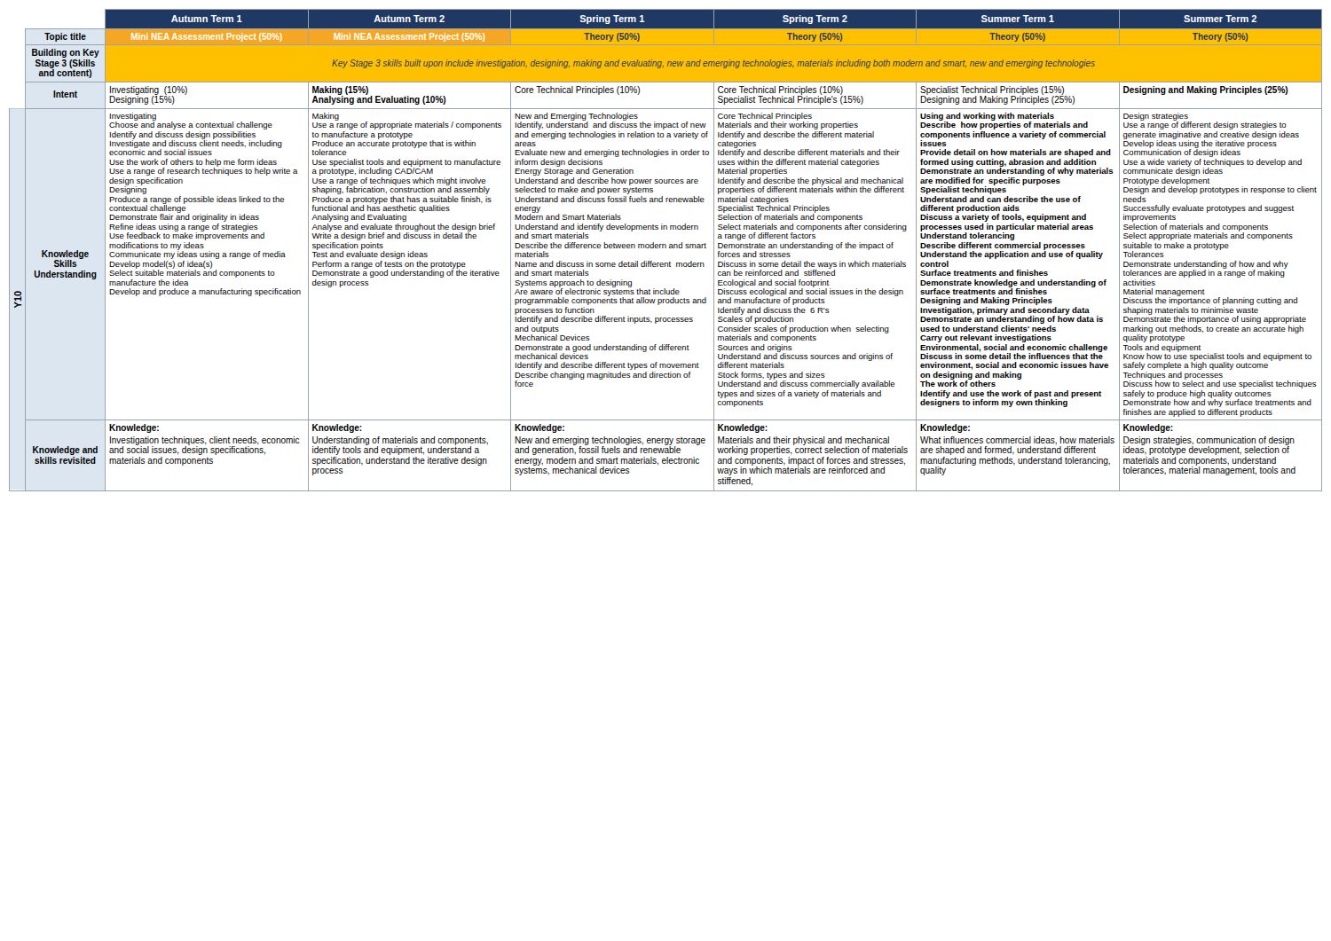| | Autumn Term 1 | Autumn Term 2 | Spring Term 1 | Spring Term 2 | Summer Term 1 | Summer Term 2 |
| --- | --- | --- | --- | --- | --- | --- |
| | Topic title | Mini NEA Assessment Project (50%) | Mini NEA Assessment Project (50%) | Theory (50%) | Theory (50%) | Theory (50%) | Theory (50%) |
| | Building on Key Stage 3 (Skills and content) | Key Stage 3 skills built upon include investigation, designing, making and evaluating, new and emerging technologies, materials including both modern and smart, new and emerging technologies |
| | Intent | Investigating (10%) Designing (15%) | Making (15%) Analysing and Evaluating (10%) | Core Technical Principles (10%) | Core Technical Principles (10%) Specialist Technical Principle's (15%) | Specialist Technical Principles (15%) Designing and Making Principles (25%) | Designing and Making Principles (25%) |
| Y10 | Knowledge Skills Understanding | Investigating Choose and analyse a contextual challenge Identify and discuss design possibilities Investigate and discuss client needs, including economic and social issues Use the work of others to help me form ideas Use a range of research techniques to help write a design specification Designing Produce a range of possible ideas linked to the contextual challenge Demonstrate flair and originality in ideas Refine ideas using a range of strategies Use feedback to make improvements and modifications to my ideas Communicate my ideas using a range of media Develop model(s) of idea(s) Select suitable materials and components to manufacture the idea Develop and produce a manufacturing specification | Making Use a range of appropriate materials / components to manufacture a prototype Produce an accurate prototype that is within tolerance Use specialist tools and equipment to manufacture a prototype, including CAD/CAM Use a range of techniques which might involve shaping, fabrication, construction and assembly Produce a prototype that has a suitable finish, is functional and has aesthetic qualities Analysing and Evaluating Analyse and evaluate throughout the design brief Write a design brief and discuss in detail the specification points Test and evaluate design ideas Perform a range of tests on the prototype Demonstrate a good understanding of the iterative design process | New and Emerging Technologies Identify, understand and discuss the impact of new and emerging technologies in relation to a variety of areas Evaluate new and emerging technologies in order to inform design decisions Energy Storage and Generation Understand and describe how power sources are selected to make and power systems Understand and discuss fossil fuels and renewable energy Modern and Smart Materials Understand and identify developments in modern and smart materials Describe the difference between modern and smart materials Name and discuss in some detail different modern and smart materials Systems approach to designing Are aware of electronic systems that include programmable components that allow products and processes to function Identify and describe different inputs, processes and outputs Mechanical Devices Demonstrate a good understanding of different mechanical devices Identify and describe different types of movement Describe changing magnitudes and direction of force | Core Technical Principles Materials and their working properties Identify and describe the different material categories Identify and describe different materials and their uses within the different material categories Material properties Identify and describe the physical and mechanical properties of different materials within the different material categories Specialist Technical Principles Selection of materials and components Select materials and components after considering a range of different factors Demonstrate an understanding of the impact of forces and stresses Discuss in some detail the ways in which materials can be reinforced and stiffened Ecological and social footprint Discuss ecological and social issues in the design and manufacture of products Identify and discuss the 6 R's Scales of production Consider scales of production when selecting materials and components Sources and origins Understand and discuss sources and origins of different materials Stock forms, types and sizes Understand and discuss commercially available types and sizes of a variety of materials and components | Using and working with materials Describe how properties of materials and components influence a variety of commercial issues Provide detail on how materials are shaped and formed using cutting, abrasion and addition Demonstrate an understanding of why materials are modified for specific purposes Specialist techniques Understand and can describe the use of different production aids Discuss a variety of tools, equipment and processes used in particular material areas Understand tolerancing Describe different commercial processes Understand the application and use of quality control Surface treatments and finishes Demonstrate knowledge and understanding of surface treatments and finishes Designing and Making Principles Investigation, primary and secondary data Demonstrate an understanding of how data is used to understand clients' needs Carry out relevant investigations Environmental, social and economic challenge Discuss in some detail the influences that the environment, social and economic issues have on designing and making The work of others Identify and use the work of past and present designers to inform my own thinking | Design strategies Use a range of different design strategies to generate imaginative and creative design ideas Develop ideas using the iterative process Communication of design ideas Use a wide variety of techniques to develop and communicate design ideas Prototype development Design and develop prototypes in response to client needs Successfully evaluate prototypes and suggest improvements Selection of materials and components Select appropriate materials and components suitable to make a prototype Tolerances Demonstrate understanding of how and why tolerances are applied in a range of making activities Material management Discuss the importance of planning cutting and shaping materials to minimise waste Demonstrate the importance of using appropriate marking out methods, to create an accurate high quality prototype Tools and equipment Know how to use specialist tools and equipment to safely complete a high quality outcome Techniques and processes Discuss how to select and use specialist techniques safely to produce high quality outcomes Demonstrate how and why surface treatments and finishes are applied to different products |
| Knowledge and skills revisited | Knowledge: Investigation techniques, client needs, economic and social issues, design specifications, materials and components | Knowledge: Understanding of materials and components, identify tools and equipment, understand a specification, understand the iterative design process | Knowledge: New and emerging technologies, energy storage and generation, fossil fuels and renewable energy, modern and smart materials, electronic systems, mechanical devices | Knowledge: Materials and their physical and mechanical working properties, correct selection of materials and components, impact of forces and stresses, ways in which materials are reinforced and stiffened, | Knowledge: What influences commercial ideas, how materials are shaped and formed, understand different manufacturing methods, understand tolerancing, quality | Knowledge: Design strategies, communication of design ideas, prototype development, selection of materials and components, understand tolerances, material management, tools and |